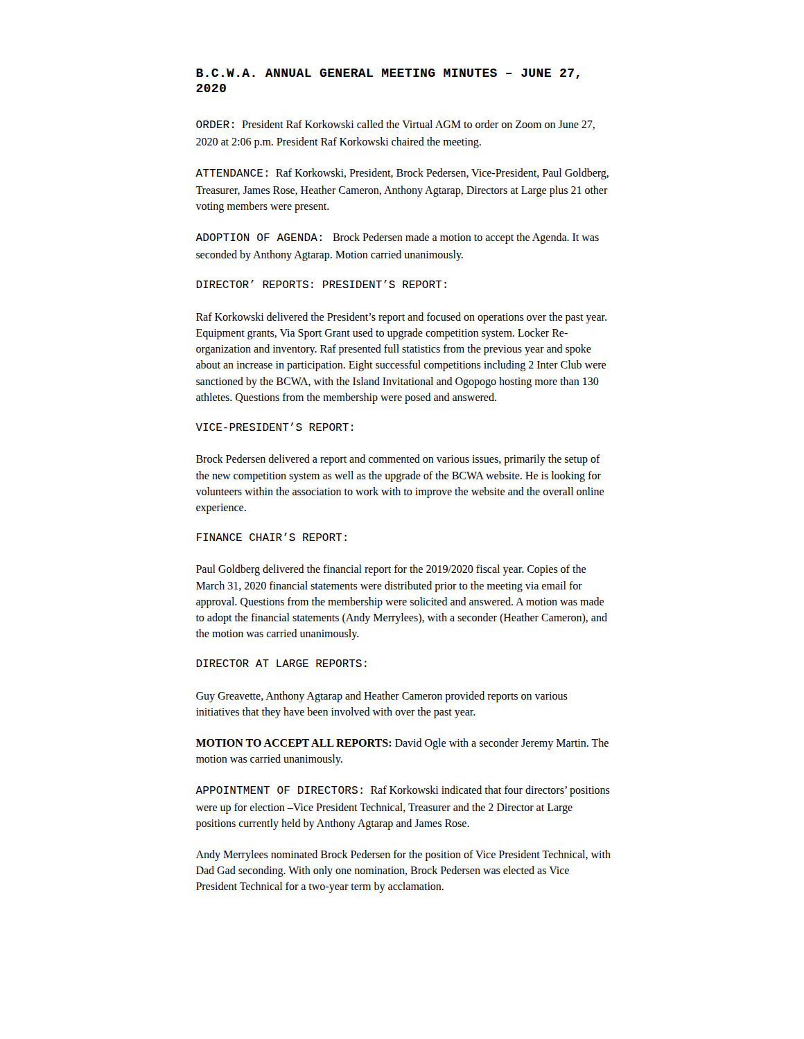B.C.W.A. ANNUAL GENERAL MEETING MINUTES – JUNE 27, 2020
ORDER: President Raf Korkowski called the Virtual AGM to order on Zoom on June 27, 2020 at 2:06 p.m. President Raf Korkowski chaired the meeting.
ATTENDANCE: Raf Korkowski, President, Brock Pedersen, Vice-President, Paul Goldberg, Treasurer, James Rose, Heather Cameron, Anthony Agtarap, Directors at Large plus 21 other voting members were present.
ADOPTION OF AGENDA: Brock Pedersen made a motion to accept the Agenda. It was seconded by Anthony Agtarap. Motion carried unanimously.
DIRECTOR’ REPORTS: PRESIDENT’S REPORT:
Raf Korkowski delivered the President’s report and focused on operations over the past year. Equipment grants, Via Sport Grant used to upgrade competition system. Locker Re-organization and inventory. Raf presented full statistics from the previous year and spoke about an increase in participation. Eight successful competitions including 2 Inter Club were sanctioned by the BCWA, with the Island Invitational and Ogopogo hosting more than 130 athletes. Questions from the membership were posed and answered.
VICE-PRESIDENT’S REPORT:
Brock Pedersen delivered a report and commented on various issues, primarily the setup of the new competition system as well as the upgrade of the BCWA website. He is looking for volunteers within the association to work with to improve the website and the overall online experience.
FINANCE CHAIR’S REPORT:
Paul Goldberg delivered the financial report for the 2019/2020 fiscal year. Copies of the March 31, 2020 financial statements were distributed prior to the meeting via email for approval. Questions from the membership were solicited and answered. A motion was made to adopt the financial statements (Andy Merrylees), with a seconder (Heather Cameron), and the motion was carried unanimously.
DIRECTOR AT LARGE REPORTS:
Guy Greavette, Anthony Agtarap and Heather Cameron provided reports on various initiatives that they have been involved with over the past year.
MOTION TO ACCEPT ALL REPORTS: David Ogle with a seconder Jeremy Martin. The motion was carried unanimously.
APPOINTMENT OF DIRECTORS: Raf Korkowski indicated that four directors’ positions were up for election –Vice President Technical, Treasurer and the 2 Director at Large positions currently held by Anthony Agtarap and James Rose.
Andy Merrylees nominated Brock Pedersen for the position of Vice President Technical, with Dad Gad seconding. With only one nomination, Brock Pedersen was elected as Vice President Technical for a two-year term by acclamation.